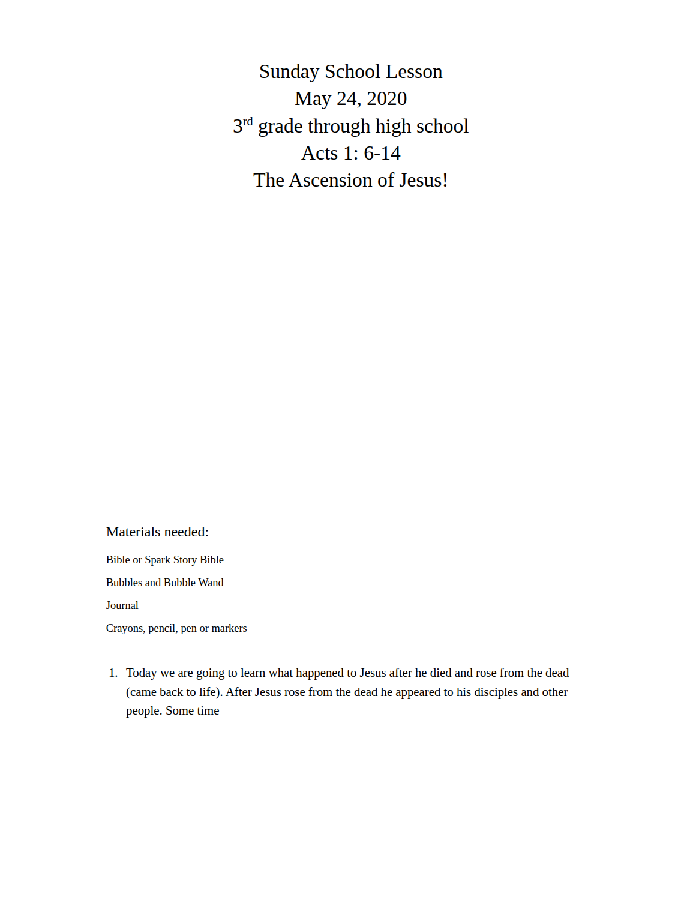Sunday School Lesson May 24, 2020 3rd grade through high school Acts 1: 6-14 The Ascension of Jesus!
Materials needed:
Bible or Spark Story Bible
Bubbles and Bubble Wand
Journal
Crayons, pencil, pen or markers
Today we are going to learn what happened to Jesus after he died and rose from the dead (came back to life). After Jesus rose from the dead he appeared to his disciples and other people. Some time